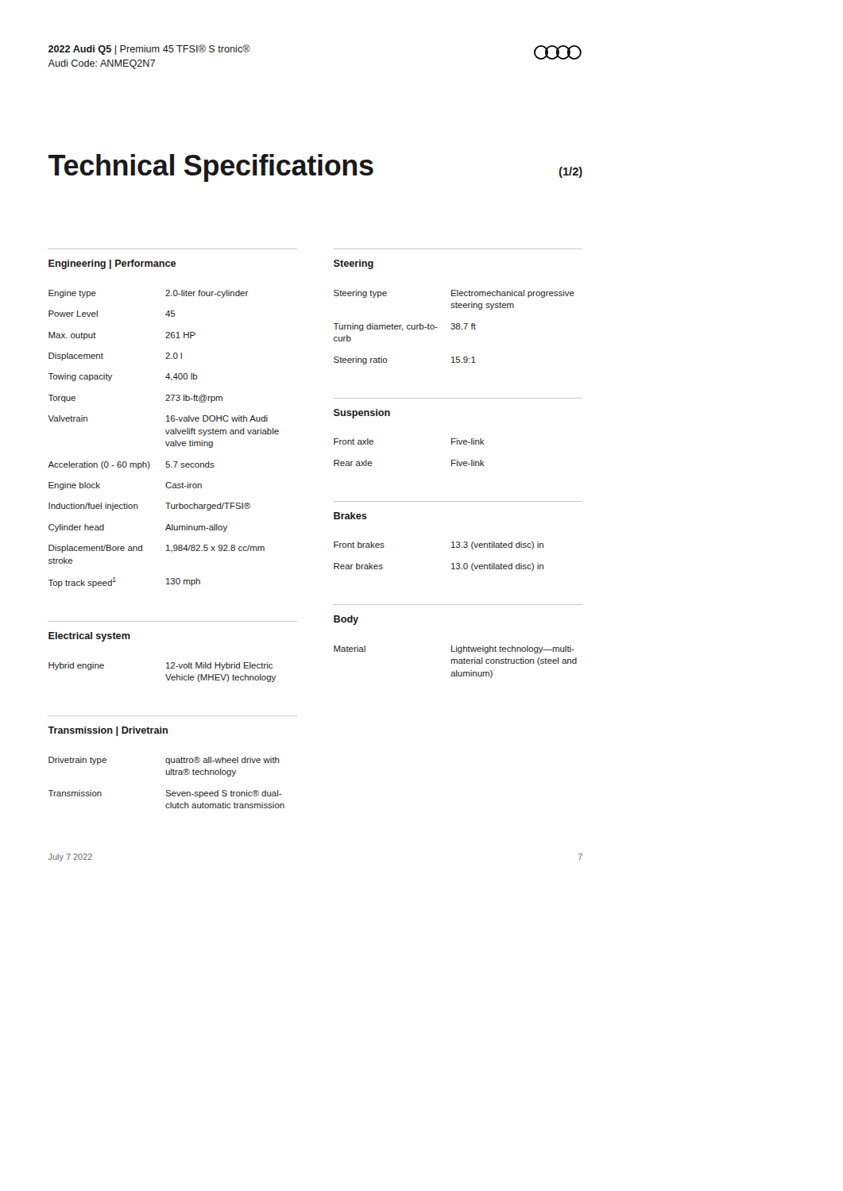2022 Audi Q5 | Premium 45 TFSI® S tronic®
Audi Code: ANMEQ2N7
Technical Specifications
(1/2)
Engineering | Performance
| Engine type | 2.0-liter four-cylinder |
| Power Level | 45 |
| Max. output | 261 HP |
| Displacement | 2.0 l |
| Towing capacity | 4,400 lb |
| Torque | 273 lb-ft@rpm |
| Valvetrain | 16-valve DOHC with Audi valvelift system and variable valve timing |
| Acceleration (0 - 60 mph) | 5.7 seconds |
| Engine block | Cast-iron |
| Induction/fuel injection | Turbocharged/TFSI® |
| Cylinder head | Aluminum-alloy |
| Displacement/Bore and stroke | 1,984/82.5 x 92.8 cc/mm |
| Top track speed 1 | 130 mph |
Electrical system
| Hybrid engine | 12-volt Mild Hybrid Electric Vehicle (MHEV) technology |
Transmission | Drivetrain
| Drivetrain type | quattro® all-wheel drive with ultra® technology |
| Transmission | Seven-speed S tronic® dual-clutch automatic transmission |
Steering
| Steering type | Electromechanical progressive steering system |
| Turning diameter, curb-to-curb | 38.7 ft |
| Steering ratio | 15.9:1 |
Suspension
| Front axle | Five-link |
| Rear axle | Five-link |
Brakes
| Front brakes | 13.3 (ventilated disc) in |
| Rear brakes | 13.0 (ventilated disc) in |
Body
| Material | Lightweight technology—multi-material construction (steel and aluminum) |
July 7 2022 7